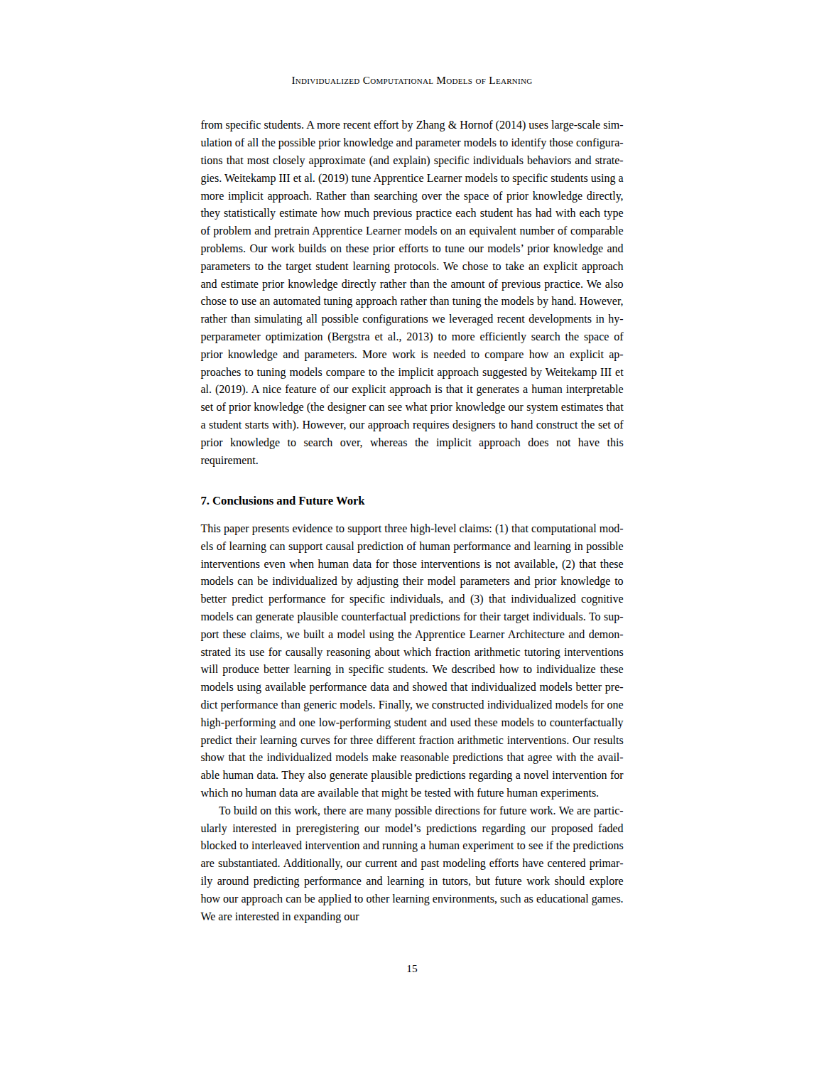Individualized Computational Models of Learning
from specific students. A more recent effort by Zhang & Hornof (2014) uses large-scale simulation of all the possible prior knowledge and parameter models to identify those configurations that most closely approximate (and explain) specific individuals behaviors and strategies. Weitekamp III et al. (2019) tune Apprentice Learner models to specific students using a more implicit approach. Rather than searching over the space of prior knowledge directly, they statistically estimate how much previous practice each student has had with each type of problem and pretrain Apprentice Learner models on an equivalent number of comparable problems. Our work builds on these prior efforts to tune our models’ prior knowledge and parameters to the target student learning protocols. We chose to take an explicit approach and estimate prior knowledge directly rather than the amount of previous practice. We also chose to use an automated tuning approach rather than tuning the models by hand. However, rather than simulating all possible configurations we leveraged recent developments in hyperparameter optimization (Bergstra et al., 2013) to more efficiently search the space of prior knowledge and parameters. More work is needed to compare how an explicit approaches to tuning models compare to the implicit approach suggested by Weitekamp III et al. (2019). A nice feature of our explicit approach is that it generates a human interpretable set of prior knowledge (the designer can see what prior knowledge our system estimates that a student starts with). However, our approach requires designers to hand construct the set of prior knowledge to search over, whereas the implicit approach does not have this requirement.
7. Conclusions and Future Work
This paper presents evidence to support three high-level claims: (1) that computational models of learning can support causal prediction of human performance and learning in possible interventions even when human data for those interventions is not available, (2) that these models can be individualized by adjusting their model parameters and prior knowledge to better predict performance for specific individuals, and (3) that individualized cognitive models can generate plausible counterfactual predictions for their target individuals. To support these claims, we built a model using the Apprentice Learner Architecture and demonstrated its use for causally reasoning about which fraction arithmetic tutoring interventions will produce better learning in specific students. We described how to individualize these models using available performance data and showed that individualized models better predict performance than generic models. Finally, we constructed individualized models for one high-performing and one low-performing student and used these models to counterfactually predict their learning curves for three different fraction arithmetic interventions. Our results show that the individualized models make reasonable predictions that agree with the available human data. They also generate plausible predictions regarding a novel intervention for which no human data are available that might be tested with future human experiments.
To build on this work, there are many possible directions for future work. We are particularly interested in preregistering our model’s predictions regarding our proposed faded blocked to interleaved intervention and running a human experiment to see if the predictions are substantiated. Additionally, our current and past modeling efforts have centered primarily around predicting performance and learning in tutors, but future work should explore how our approach can be applied to other learning environments, such as educational games. We are interested in expanding our
15